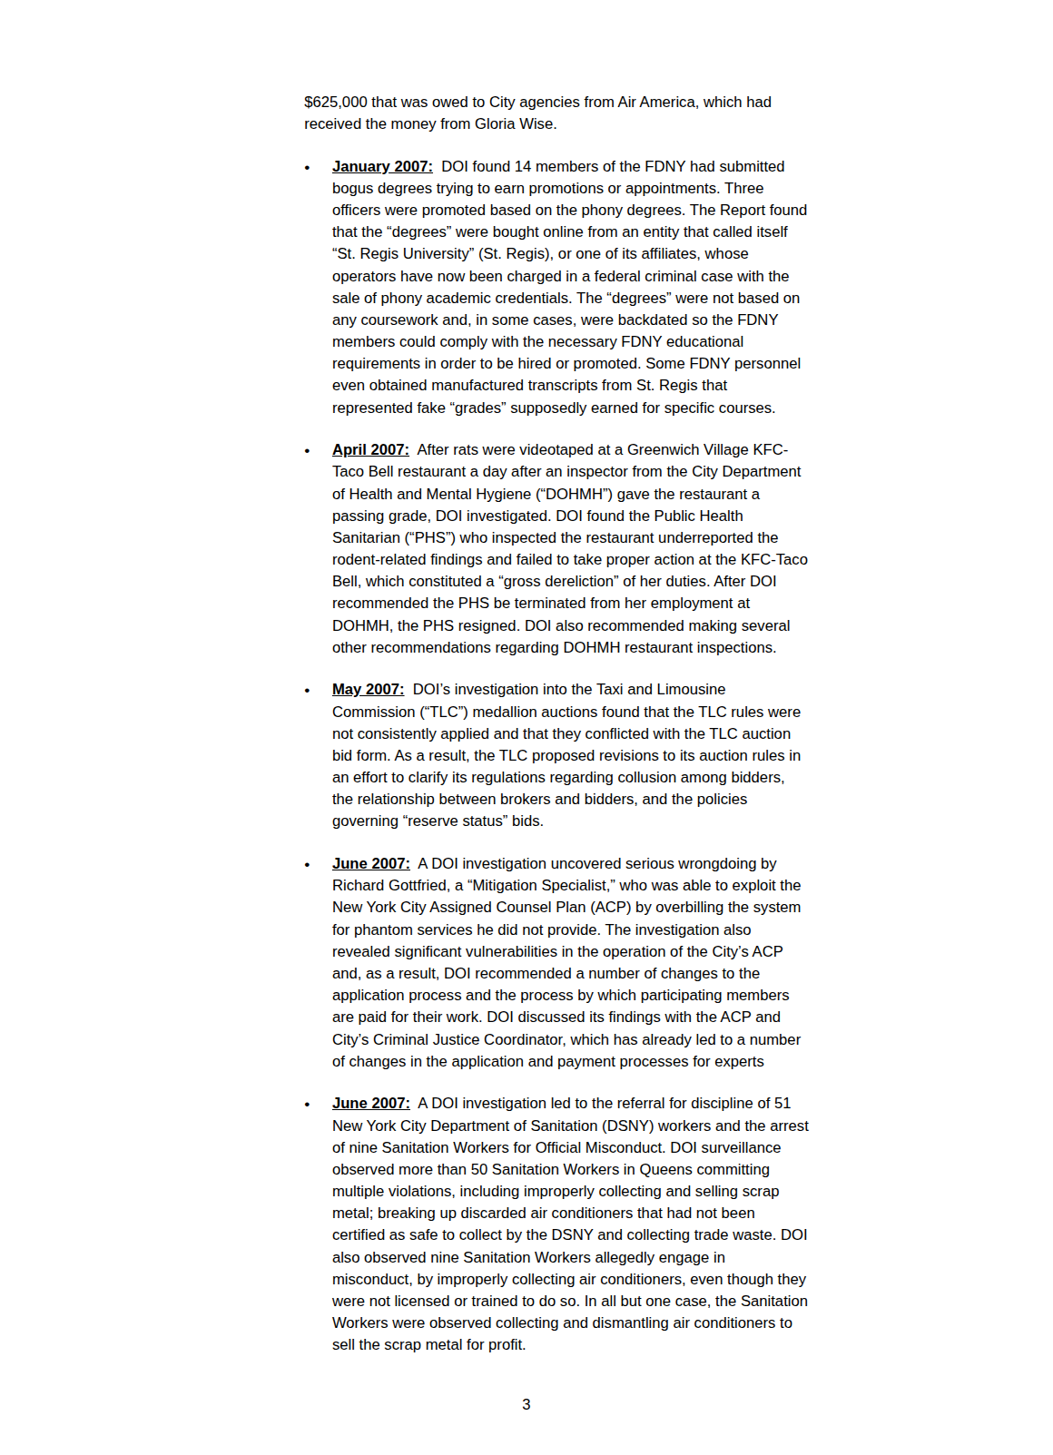$625,000 that was owed to City agencies from Air America, which had received the money from Gloria Wise.
January 2007: DOI found 14 members of the FDNY had submitted bogus degrees trying to earn promotions or appointments. Three officers were promoted based on the phony degrees. The Report found that the “degrees” were bought online from an entity that called itself “St. Regis University” (St. Regis), or one of its affiliates, whose operators have now been charged in a federal criminal case with the sale of phony academic credentials. The “degrees” were not based on any coursework and, in some cases, were backdated so the FDNY members could comply with the necessary FDNY educational requirements in order to be hired or promoted. Some FDNY personnel even obtained manufactured transcripts from St. Regis that represented fake “grades” supposedly earned for specific courses.
April 2007: After rats were videotaped at a Greenwich Village KFC-Taco Bell restaurant a day after an inspector from the City Department of Health and Mental Hygiene (“DOHMH”) gave the restaurant a passing grade, DOI investigated. DOI found the Public Health Sanitarian (“PHS”) who inspected the restaurant underreported the rodent-related findings and failed to take proper action at the KFC-Taco Bell, which constituted a “gross dereliction” of her duties. After DOI recommended the PHS be terminated from her employment at DOHMH, the PHS resigned. DOI also recommended making several other recommendations regarding DOHMH restaurant inspections.
May 2007: DOI’s investigation into the Taxi and Limousine Commission (“TLC”) medallion auctions found that the TLC rules were not consistently applied and that they conflicted with the TLC auction bid form. As a result, the TLC proposed revisions to its auction rules in an effort to clarify its regulations regarding collusion among bidders, the relationship between brokers and bidders, and the policies governing “reserve status” bids.
June 2007: A DOI investigation uncovered serious wrongdoing by Richard Gottfried, a “Mitigation Specialist,” who was able to exploit the New York City Assigned Counsel Plan (ACP) by overbilling the system for phantom services he did not provide. The investigation also revealed significant vulnerabilities in the operation of the City’s ACP and, as a result, DOI recommended a number of changes to the application process and the process by which participating members are paid for their work. DOI discussed its findings with the ACP and City’s Criminal Justice Coordinator, which has already led to a number of changes in the application and payment processes for experts
June 2007: A DOI investigation led to the referral for discipline of 51 New York City Department of Sanitation (DSNY) workers and the arrest of nine Sanitation Workers for Official Misconduct. DOI surveillance observed more than 50 Sanitation Workers in Queens committing multiple violations, including improperly collecting and selling scrap metal; breaking up discarded air conditioners that had not been certified as safe to collect by the DSNY and collecting trade waste. DOI also observed nine Sanitation Workers allegedly engage in misconduct, by improperly collecting air conditioners, even though they were not licensed or trained to do so. In all but one case, the Sanitation Workers were observed collecting and dismantling air conditioners to sell the scrap metal for profit.
3